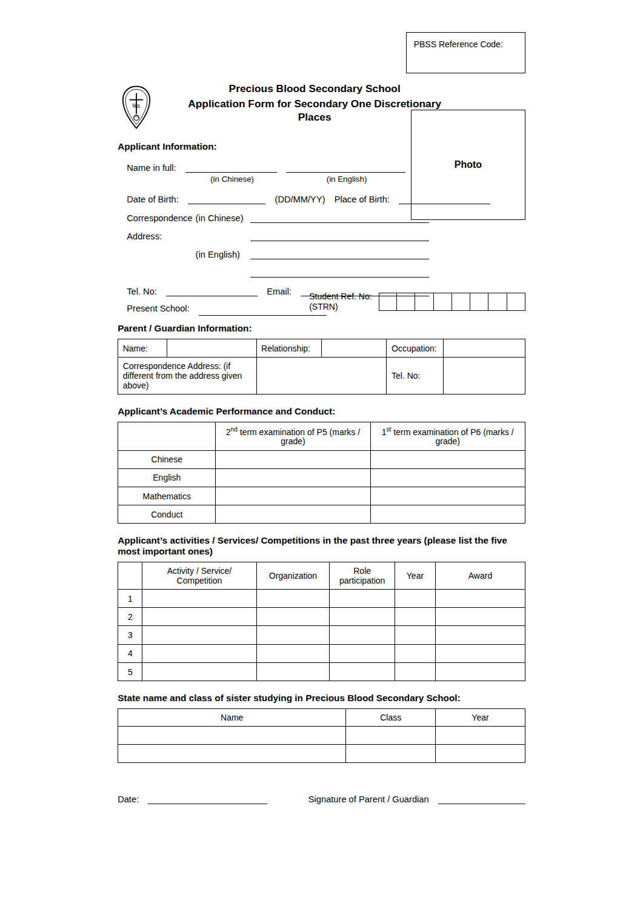PBSS Reference Code:
寶血
Precious Blood Secondary School
Application Form for Secondary One Discretionary Places
Photo
Applicant Information:
Name in full:
(in Chinese) (in English)
Date of Birth: (DD/MM/YY) Place of Birth:
Correspondence (in Chinese)
Address:
(in English)
Tel. No: Email:
Present School:
Student Ref. No:
(STRN)
Parent / Guardian Information:
| Name: | | Relationship: | | Occupation: | |
| Correspondence Address: (if different from the address given above) | | Tel. No: | |
Applicant’s Academic Performance and Conduct:
| | 2 nd term examination of P5 (marks / grade) | 1 st term examination of P6 (marks / grade) |
| --- | --- | --- |
| Chinese | | |
| English | | |
| Mathematics | | |
| Conduct | | |
Applicant’s activities / Services/ Competitions in the past three years (please list the five most important ones)
| | Activity / Service/ Competition | Organization | Role participation | Year | Award |
| --- | --- | --- | --- | --- | --- |
| 1 | | | | | |
| 2 | | | | | |
| 3 | | | | | |
| 4 | | | | | |
| 5 | | | | | |
State name and class of sister studying in Precious Blood Secondary School:
| Name | Class | Year |
| --- | --- | --- |
Date: Signature of Parent / Guardian